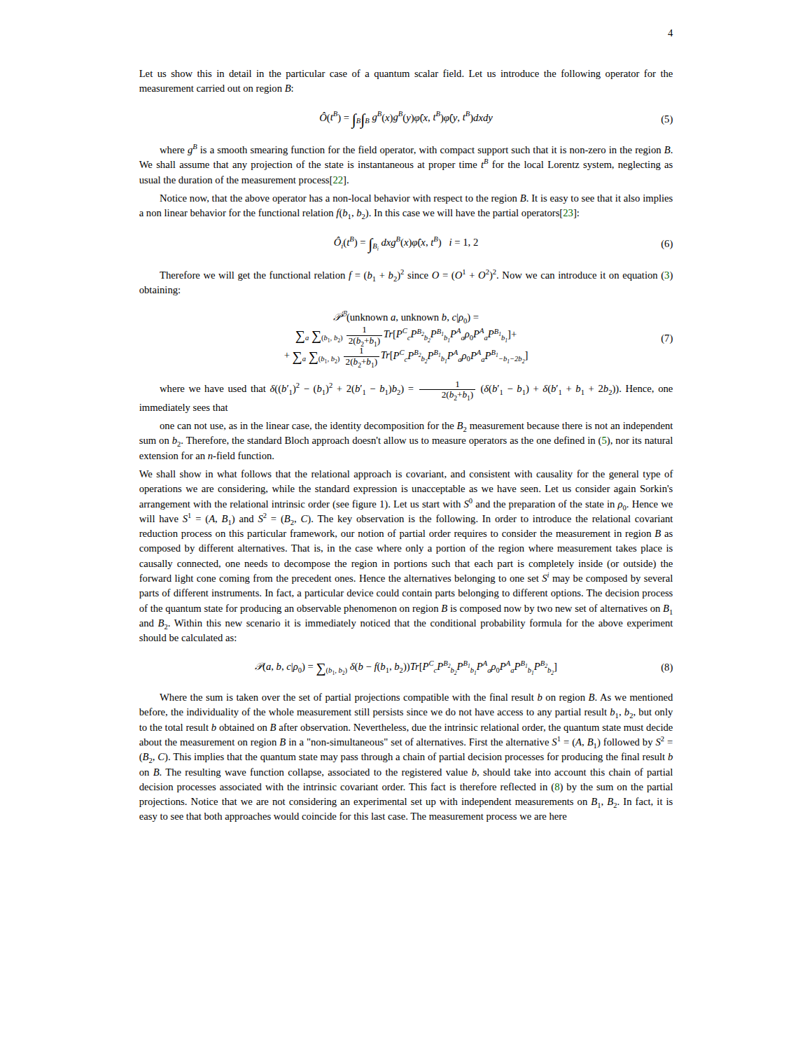4
Let us show this in detail in the particular case of a quantum scalar field. Let us introduce the following operator for the measurement carried out on region B:
Ô(tB) = ∫B∫B gB(x)gB(y)φ̂(x, tB)φ̂(y, tB)dxdy (5)
where gB is a smooth smearing function for the field operator, with compact support such that it is non-zero in the region B. We shall assume that any projection of the state is instantaneous at proper time tB for the local Lorentz system, neglecting as usual the duration of the measurement process[22].
Notice now, that the above operator has a non-local behavior with respect to the region B. It is easy to see that it also implies a non linear behavior for the functional relation f(b1, b2). In this case we will have the partial operators[23]:
Ôi(tB) = ∫Bi dxgB(x)φ̂(x, tB) i = 1, 2 (6)
Therefore we will get the functional relation f = (b1 + b2)2 since O = (O1 + O2)2. Now we can introduce it on equation (3) obtaining:
𝒫ℬ(unknown a, unknown b, c|ρ0) = ∑a ∑(b1, b2) 12(b2+b1) Tr[PCcPB2b2PB1b1PAaρ0PAaPB1b1]+ + ∑a ∑(b1, b2) 12(b2+b1) Tr[PCcPB2b2PB1b1PAaρ0PAaPB1−b1−2b2] (7)
where we have used that δ((b′1)2 − (b1)2 + 2(b′1 − b1)b2) = 12(b2+b1) (δ(b′1 − b1) + δ(b′1 + b1 + 2b2)). Hence, one immediately sees that
one can not use, as in the linear case, the identity decomposition for the B2 measurement because there is not an independent sum on b2. Therefore, the standard Bloch approach doesn't allow us to measure operators as the one defined in (5), nor its natural extension for an n-field function.
We shall show in what follows that the relational approach is covariant, and consistent with causality for the general type of operations we are considering, while the standard expression is unacceptable as we have seen. Let us consider again Sorkin's arrangement with the relational intrinsic order (see figure 1). Let us start with S0 and the preparation of the state in ρ0. Hence we will have S1 = (A, B1) and S2 = (B2, C). The key observation is the following. In order to introduce the relational covariant reduction process on this particular framework, our notion of partial order requires to consider the measurement in region B as composed by different alternatives. That is, in the case where only a portion of the region where measurement takes place is causally connected, one needs to decompose the region in portions such that each part is completely inside (or outside) the forward light cone coming from the precedent ones. Hence the alternatives belonging to one set Si may be composed by several parts of different instruments. In fact, a particular device could contain parts belonging to different options. The decision process of the quantum state for producing an observable phenomenon on region B is composed now by two new set of alternatives on B1 and B2. Within this new scenario it is immediately noticed that the conditional probability formula for the above experiment should be calculated as:
𝒫(a, b, c|ρ0) = ∑(b1, b2) δ(b − f(b1, b2))Tr[PCcPB2b2PB1b1PAaρ0PAaPB1b1PB2b2] (8)
Where the sum is taken over the set of partial projections compatible with the final result b on region B. As we mentioned before, the individuality of the whole measurement still persists since we do not have access to any partial result b1, b2, but only to the total result b obtained on B after observation. Nevertheless, due the intrinsic relational order, the quantum state must decide about the measurement on region B in a "non-simultaneous" set of alternatives. First the alternative S1 = (A, B1) followed by S2 = (B2, C). This implies that the quantum state may pass through a chain of partial decision processes for producing the final result b on B. The resulting wave function collapse, associated to the registered value b, should take into account this chain of partial decision processes associated with the intrinsic covariant order. This fact is therefore reflected in (8) by the sum on the partial projections. Notice that we are not considering an experimental set up with independent measurements on B1, B2. In fact, it is easy to see that both approaches would coincide for this last case. The measurement process we are here